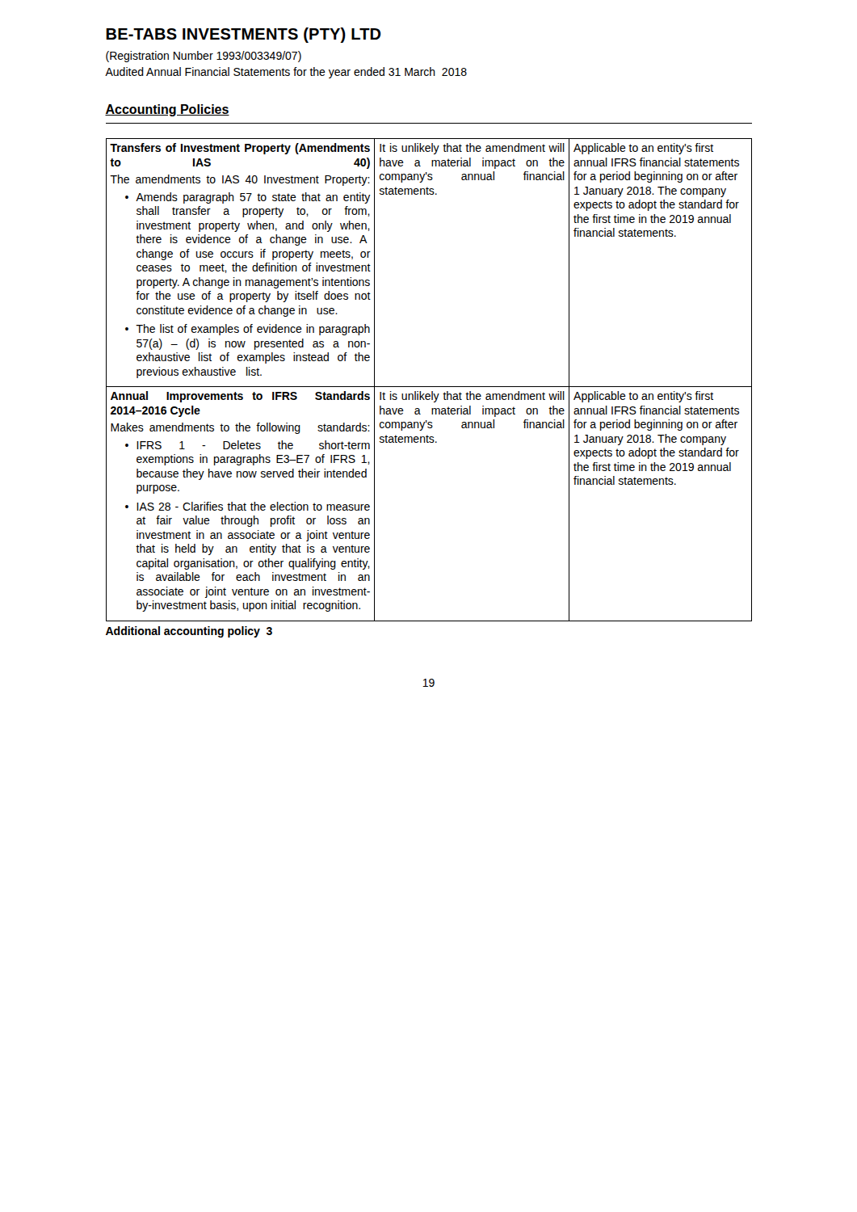BE-TABS INVESTMENTS (PTY) LTD
(Registration Number 1993/003349/07)
Audited Annual Financial Statements for the year ended 31 March 2018
Accounting Policies
| Transfers of Investment Property (Amendments to IAS 40) The amendments to IAS 40 Investment Property: Amends paragraph 57 to state that an entity shall transfer a property to, or from, investment property when, and only when, there is evidence of a change in use. A change of use occurs if property meets, or ceases to meet, the definition of investment property. A change in management’s intentions for the use of a property by itself does not constitute evidence of a change in use. The list of examples of evidence in paragraph 57(a) – (d) is now presented as a non-exhaustive list of examples instead of the previous exhaustive list. | It is unlikely that the amendment will have a material impact on the company's annual financial statements. | Applicable to an entity's first annual IFRS financial statements for a period beginning on or after 1 January 2018. The company expects to adopt the standard for the first time in the 2019 annual financial statements. |
| Annual Improvements to IFRS Standards 2014–2016 Cycle Makes amendments to the following standards: IFRS 1 - Deletes the short-term exemptions in paragraphs E3–E7 of IFRS 1, because they have now served their intended purpose. IAS 28 - Clarifies that the election to measure at fair value through profit or loss an investment in an associate or a joint venture that is held by an entity that is a venture capital organisation, or other qualifying entity, is available for each investment in an associate or joint venture on an investment-by-investment basis, upon initial recognition. | It is unlikely that the amendment will have a material impact on the company's annual financial statements. | Applicable to an entity's first annual IFRS financial statements for a period beginning on or after 1 January 2018. The company expects to adopt the standard for the first time in the 2019 annual financial statements. |
Additional accounting policy 3
19